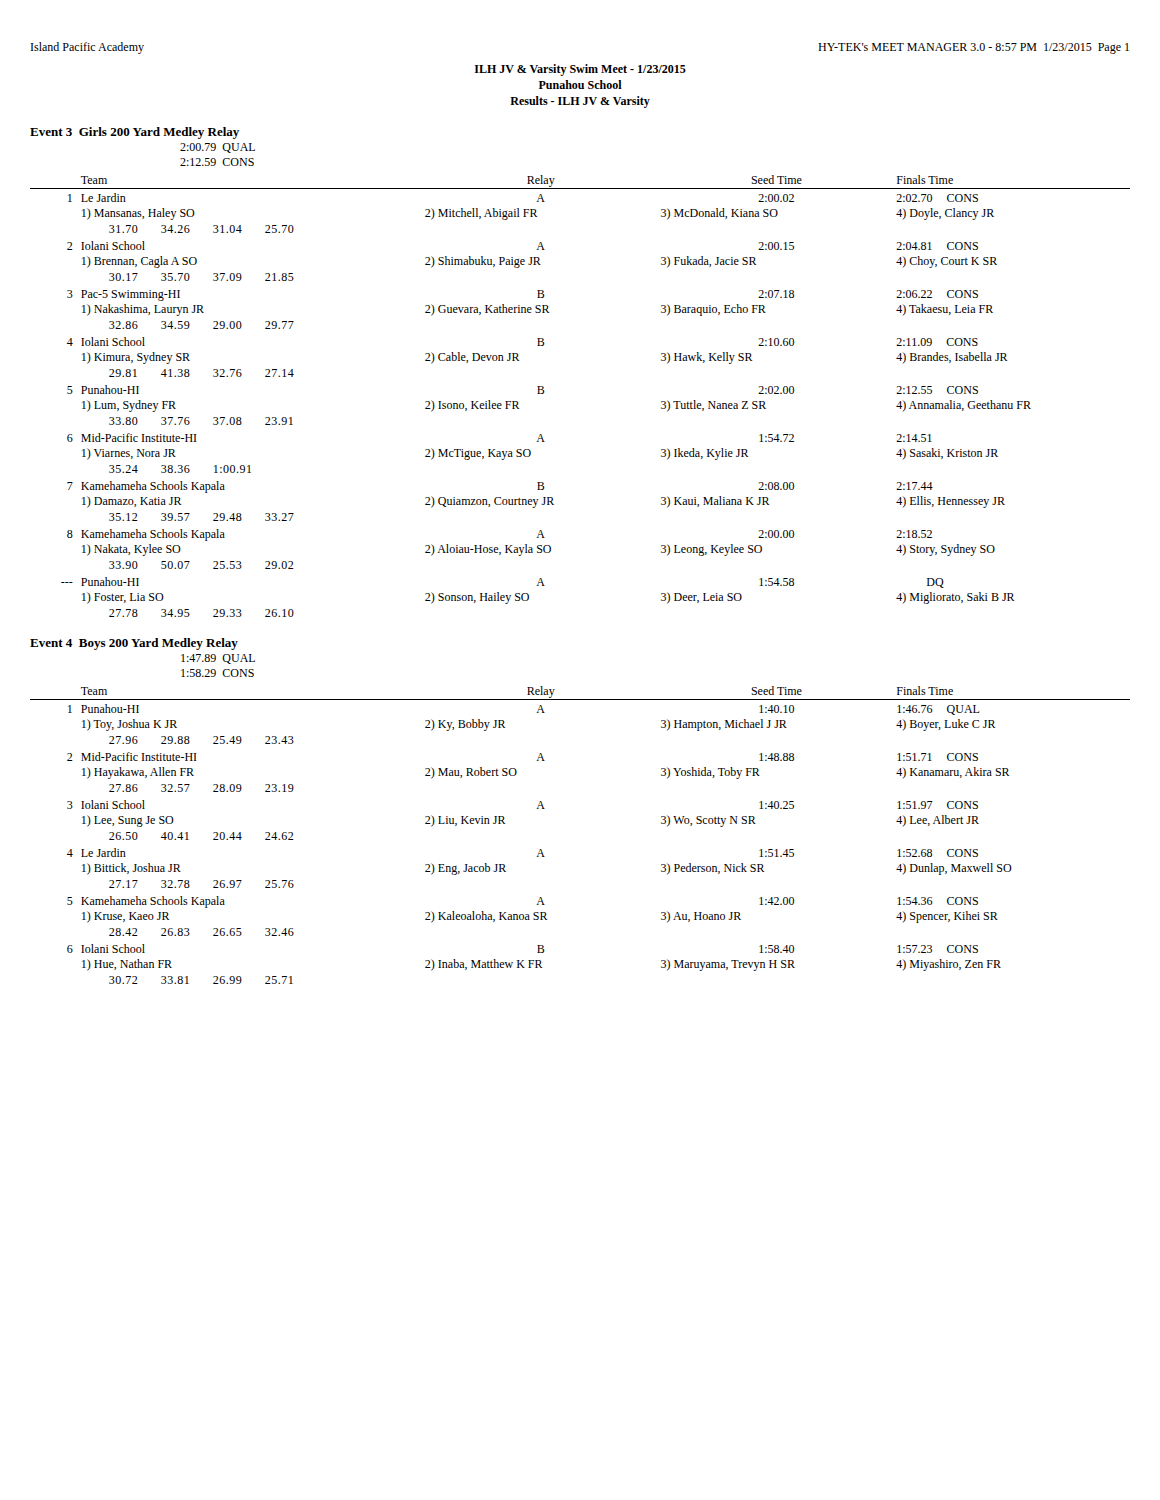Island Pacific Academy
HY-TEK's MEET MANAGER 3.0 - 8:57 PM 1/23/2015 Page 1
ILH JV & Varsity Swim Meet - 1/23/2015
Punahou School
Results - ILH JV & Varsity
Event 3 Girls 200 Yard Medley Relay
2:00.79 QUAL
2:12.59 CONS
| | Team | Relay | Seed Time | Finals Time |
| --- | --- | --- | --- | --- |
| 1 | Le Jardin | A | 2:00.02 | 2:02.70 CONS |
| | 1) Mansanas, Haley SO | 2) Mitchell, Abigail FR | 3) McDonald, Kiana SO | 4) Doyle, Clancy JR |
| | 31.70 34.26 31.04 25.70 |
| 2 | Iolani School | A | 2:00.15 | 2:04.81 CONS |
| | 1) Brennan, Cagla A SO | 2) Shimabuku, Paige JR | 3) Fukada, Jacie SR | 4) Choy, Court K SR |
| | 30.17 35.70 37.09 21.85 |
| 3 | Pac-5 Swimming-HI | B | 2:07.18 | 2:06.22 CONS |
| | 1) Nakashima, Lauryn JR | 2) Guevara, Katherine SR | 3) Baraquio, Echo FR | 4) Takaesu, Leia FR |
| | 32.86 34.59 29.00 29.77 |
| 4 | Iolani School | B | 2:10.60 | 2:11.09 CONS |
| | 1) Kimura, Sydney SR | 2) Cable, Devon JR | 3) Hawk, Kelly SR | 4) Brandes, Isabella JR |
| | 29.81 41.38 32.76 27.14 |
| 5 | Punahou-HI | B | 2:02.00 | 2:12.55 CONS |
| | 1) Lum, Sydney FR | 2) Isono, Keilee FR | 3) Tuttle, Nanea Z SR | 4) Annamalia, Geethanu FR |
| | 33.80 37.76 37.08 23.91 |
| 6 | Mid-Pacific Institute-HI | A | 1:54.72 | 2:14.51 |
| | 1) Viarnes, Nora JR | 2) McTigue, Kaya SO | 3) Ikeda, Kylie JR | 4) Sasaki, Kriston JR |
| | 35.24 38.36 1:00.91 |
| 7 | Kamehameha Schools Kapala | B | 2:08.00 | 2:17.44 |
| | 1) Damazo, Katia JR | 2) Quiamzon, Courtney JR | 3) Kaui, Maliana K JR | 4) Ellis, Hennessey JR |
| | 35.12 39.57 29.48 33.27 |
| 8 | Kamehameha Schools Kapala | A | 2:00.00 | 2:18.52 |
| | 1) Nakata, Kylee SO | 2) Aloiau-Hose, Kayla SO | 3) Leong, Keylee SO | 4) Story, Sydney SO |
| | 33.90 50.07 25.53 29.02 |
| --- | Punahou-HI | A | 1:54.58 | DQ |
| | 1) Foster, Lia SO | 2) Sonson, Hailey SO | 3) Deer, Leia SO | 4) Migliorato, Saki B JR |
| | 27.78 34.95 29.33 26.10 |
Event 4 Boys 200 Yard Medley Relay
1:47.89 QUAL
1:58.29 CONS
| | Team | Relay | Seed Time | Finals Time |
| --- | --- | --- | --- | --- |
| 1 | Punahou-HI | A | 1:40.10 | 1:46.76 QUAL |
| | 1) Toy, Joshua K JR | 2) Ky, Bobby JR | 3) Hampton, Michael J JR | 4) Boyer, Luke C JR |
| | 27.96 29.88 25.49 23.43 |
| 2 | Mid-Pacific Institute-HI | A | 1:48.88 | 1:51.71 CONS |
| | 1) Hayakawa, Allen FR | 2) Mau, Robert SO | 3) Yoshida, Toby FR | 4) Kanamaru, Akira SR |
| | 27.86 32.57 28.09 23.19 |
| 3 | Iolani School | A | 1:40.25 | 1:51.97 CONS |
| | 1) Lee, Sung Je SO | 2) Liu, Kevin JR | 3) Wo, Scotty N SR | 4) Lee, Albert JR |
| | 26.50 40.41 20.44 24.62 |
| 4 | Le Jardin | A | 1:51.45 | 1:52.68 CONS |
| | 1) Bittick, Joshua JR | 2) Eng, Jacob JR | 3) Pederson, Nick SR | 4) Dunlap, Maxwell SO |
| | 27.17 32.78 26.97 25.76 |
| 5 | Kamehameha Schools Kapala | A | 1:42.00 | 1:54.36 CONS |
| | 1) Kruse, Kaeo JR | 2) Kaleoaloha, Kanoa SR | 3) Au, Hoano JR | 4) Spencer, Kihei SR |
| | 28.42 26.83 26.65 32.46 |
| 6 | Iolani School | B | 1:58.40 | 1:57.23 CONS |
| | 1) Hue, Nathan FR | 2) Inaba, Matthew K FR | 3) Maruyama, Trevyn H SR | 4) Miyashiro, Zen FR |
| | 30.72 33.81 26.99 25.71 |